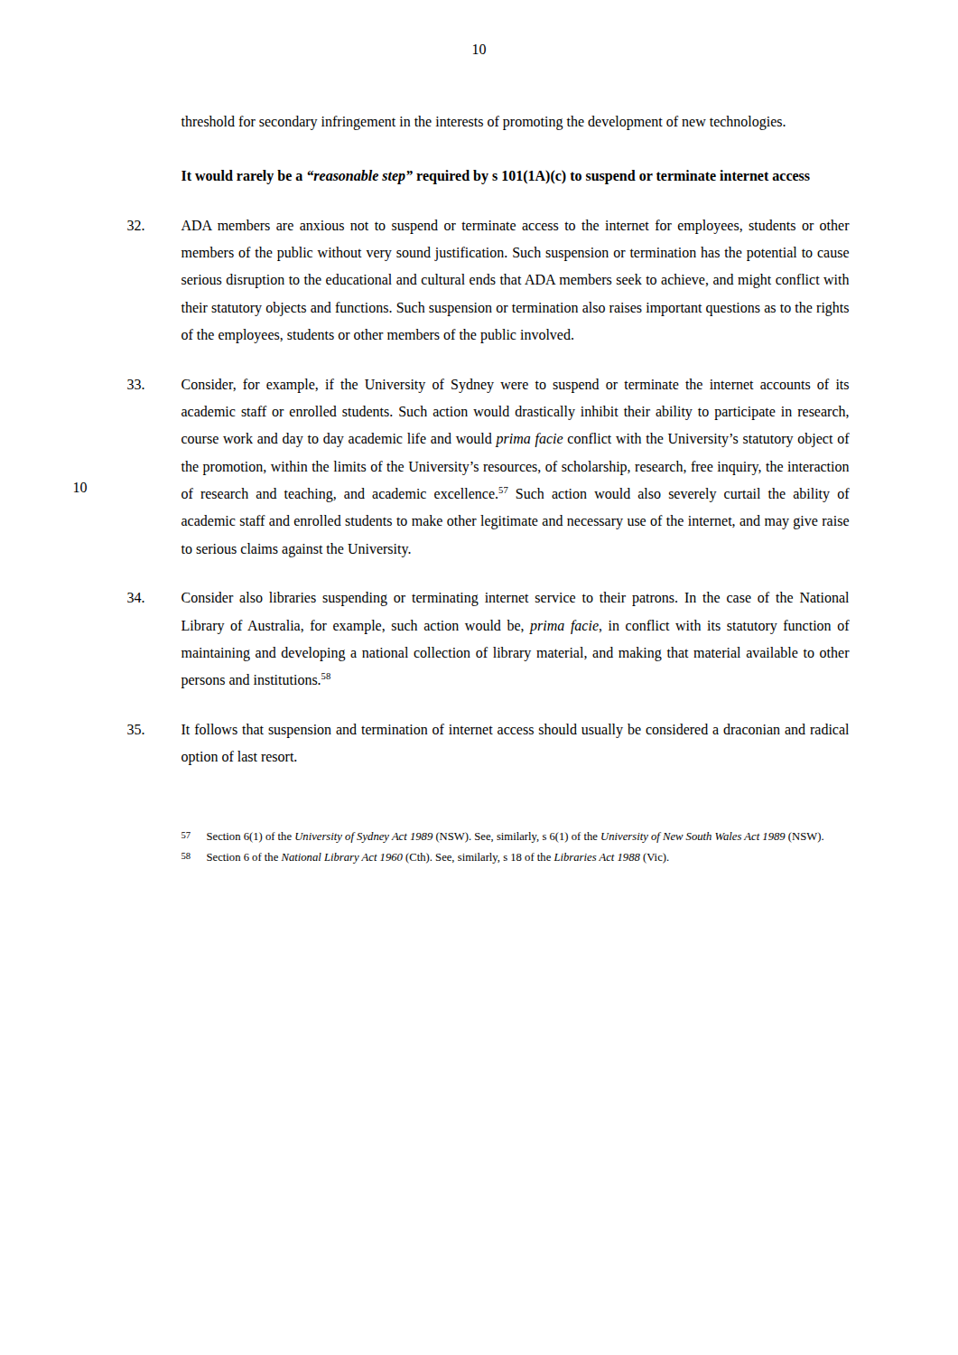10
threshold for secondary infringement in the interests of promoting the development of new technologies.
It would rarely be a “reasonable step” required by s 101(1A)(c) to suspend or terminate internet access
32. 10 ADA members are anxious not to suspend or terminate access to the internet for employees, students or other members of the public without very sound justification. Such suspension or termination has the potential to cause serious disruption to the educational and cultural ends that ADA members seek to achieve, and might conflict with their statutory objects and functions. Such suspension or termination also raises important questions as to the rights of the employees, students or other members of the public involved.
33. Consider, for example, if the University of Sydney were to suspend or terminate the internet accounts of its academic staff or enrolled students. Such action would drastically inhibit their ability to participate in research, course work and day to day academic life and would prima facie conflict with the University’s statutory object of the promotion, within the limits of the University’s resources, of scholarship, research, free inquiry, the interaction of research and teaching, and academic excellence.57 Such action would also severely curtail the ability of academic staff and enrolled students to make other legitimate and necessary use of the internet, and may give raise to serious claims against the University.
34. Consider also libraries suspending or terminating internet service to their patrons. In the case of the National Library of Australia, for example, such action would be, prima facie, in conflict with its statutory function of maintaining and developing a national collection of library material, and making that material available to other persons and institutions.58
35. It follows that suspension and termination of internet access should usually be considered a draconian and radical option of last resort.
57 Section 6(1) of the University of Sydney Act 1989 (NSW). See, similarly, s 6(1) of the University of New South Wales Act 1989 (NSW).
58 Section 6 of the National Library Act 1960 (Cth). See, similarly, s 18 of the Libraries Act 1988 (Vic).